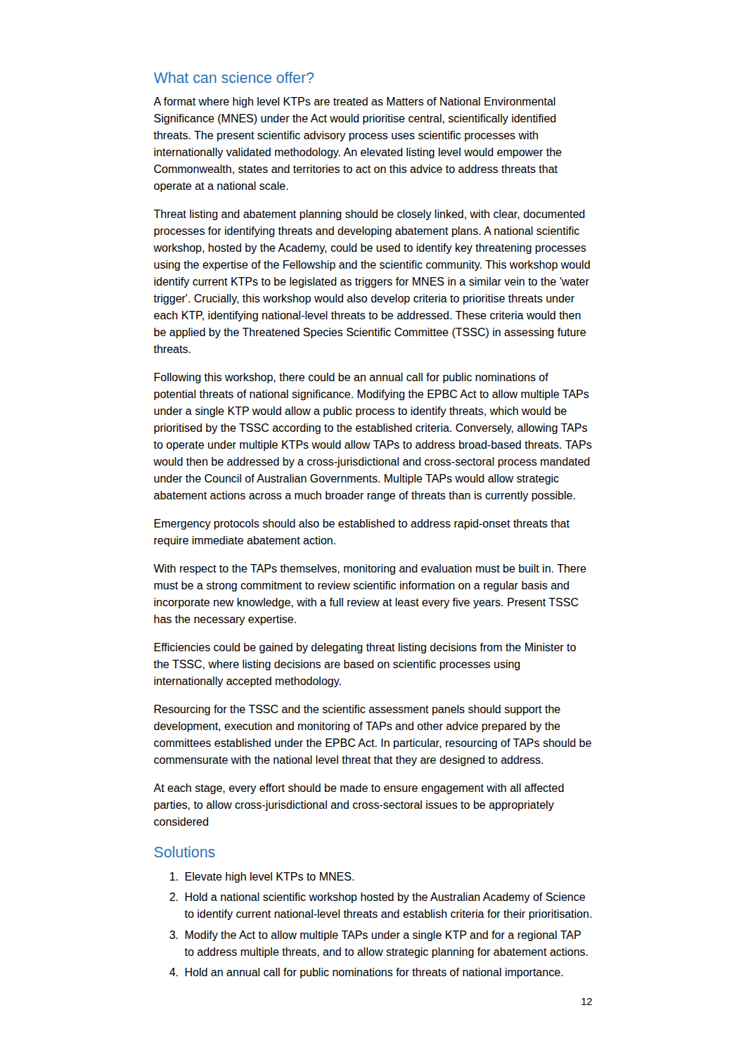What can science offer?
A format where high level KTPs are treated as Matters of National Environmental Significance (MNES) under the Act would prioritise central, scientifically identified threats. The present scientific advisory process uses scientific processes with internationally validated methodology. An elevated listing level would empower the Commonwealth, states and territories to act on this advice to address threats that operate at a national scale.
Threat listing and abatement planning should be closely linked, with clear, documented processes for identifying threats and developing abatement plans. A national scientific workshop, hosted by the Academy, could be used to identify key threatening processes using the expertise of the Fellowship and the scientific community. This workshop would identify current KTPs to be legislated as triggers for MNES in a similar vein to the 'water trigger'. Crucially, this workshop would also develop criteria to prioritise threats under each KTP, identifying national-level threats to be addressed. These criteria would then be applied by the Threatened Species Scientific Committee (TSSC) in assessing future threats.
Following this workshop, there could be an annual call for public nominations of potential threats of national significance. Modifying the EPBC Act to allow multiple TAPs under a single KTP would allow a public process to identify threats, which would be prioritised by the TSSC according to the established criteria. Conversely, allowing TAPs to operate under multiple KTPs would allow TAPs to address broad-based threats. TAPs would then be addressed by a cross-jurisdictional and cross-sectoral process mandated under the Council of Australian Governments. Multiple TAPs would allow strategic abatement actions across a much broader range of threats than is currently possible.
Emergency protocols should also be established to address rapid-onset threats that require immediate abatement action.
With respect to the TAPs themselves, monitoring and evaluation must be built in. There must be a strong commitment to review scientific information on a regular basis and incorporate new knowledge, with a full review at least every five years. Present TSSC has the necessary expertise.
Efficiencies could be gained by delegating threat listing decisions from the Minister to the TSSC, where listing decisions are based on scientific processes using internationally accepted methodology.
Resourcing for the TSSC and the scientific assessment panels should support the development, execution and monitoring of TAPs and other advice prepared by the committees established under the EPBC Act. In particular, resourcing of TAPs should be commensurate with the national level threat that they are designed to address.
At each stage, every effort should be made to ensure engagement with all affected parties, to allow cross-jurisdictional and cross-sectoral issues to be appropriately considered
Solutions
Elevate high level KTPs to MNES.
Hold a national scientific workshop hosted by the Australian Academy of Science to identify current national-level threats and establish criteria for their prioritisation.
Modify the Act to allow multiple TAPs under a single KTP and for a regional TAP to address multiple threats, and to allow strategic planning for abatement actions.
Hold an annual call for public nominations for threats of national importance.
12